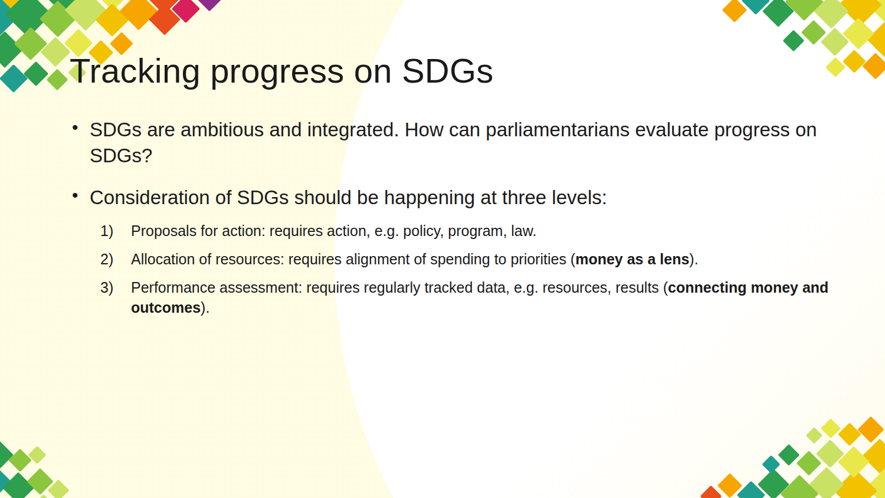Tracking progress on SDGs
SDGs are ambitious and integrated. How can parliamentarians evaluate progress on SDGs?
Consideration of SDGs should be happening at three levels:
Proposals for action: requires action, e.g. policy, program, law.
Allocation of resources: requires alignment of spending to priorities (money as a lens).
Performance assessment: requires regularly tracked data, e.g. resources, results (connecting money and outcomes).